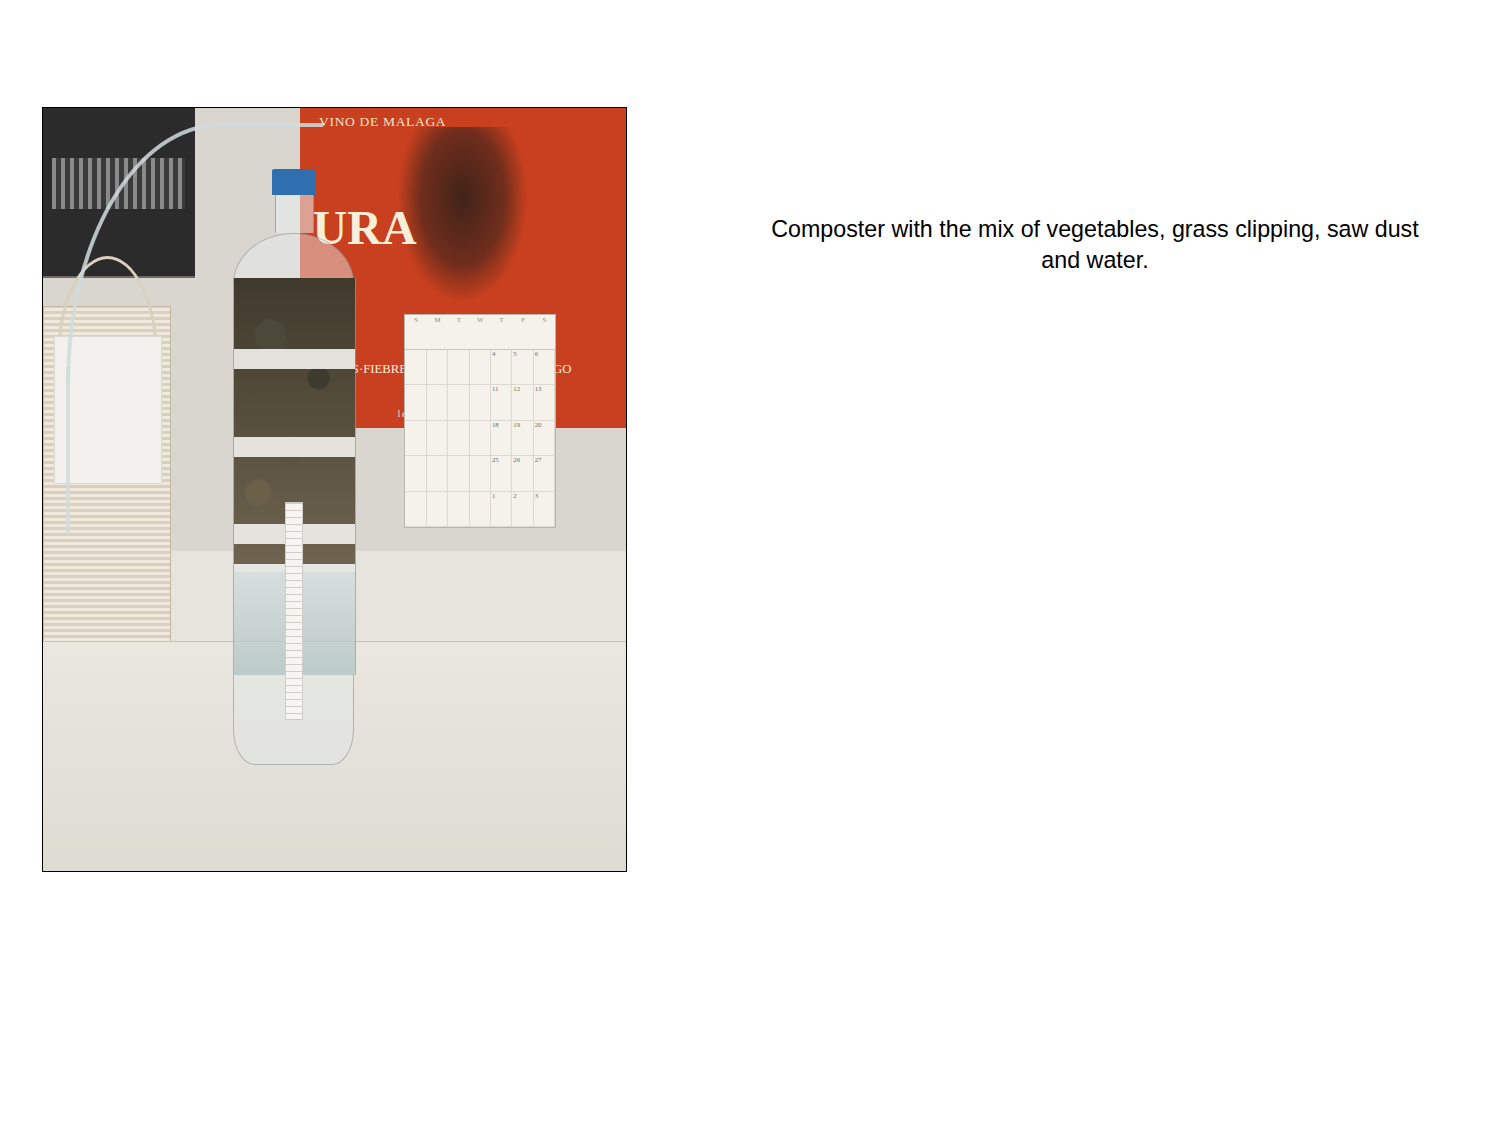VINO DE MALAGA
URA
IOROSIS·FIEBRES·DOLORES DE ESTÓMAGO
les Farmacias
SMTWTFS
4
5
6
11
12
13
18
19
20
25
26
27
1
2
3
Composter with the mix of vegetables, grass clipping, saw dust and water.